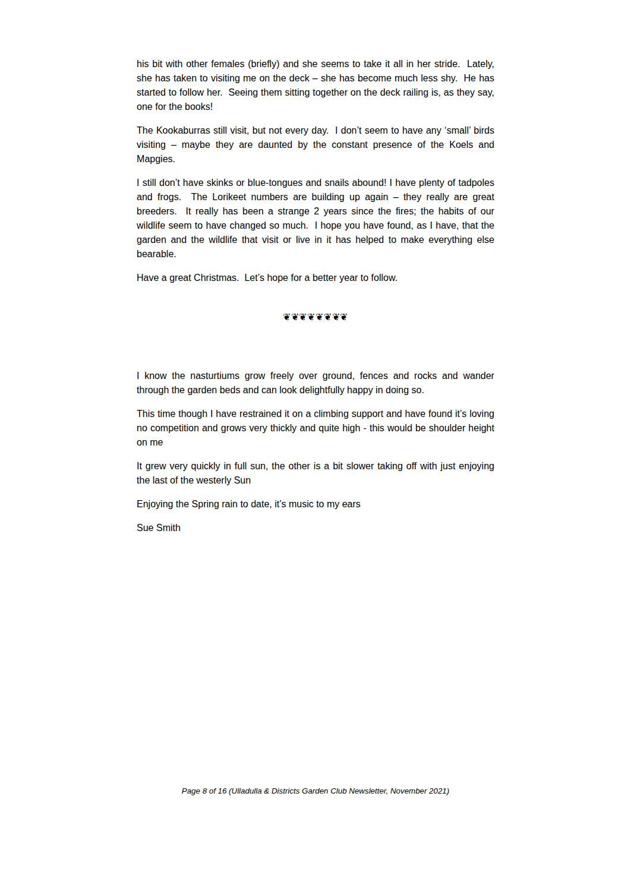his bit with other females (briefly) and she seems to take it all in her stride. Lately, she has taken to visiting me on the deck – she has become much less shy. He has started to follow her. Seeing them sitting together on the deck railing is, as they say, one for the books!
The Kookaburras still visit, but not every day. I don’t seem to have any ‘small’ birds visiting – maybe they are daunted by the constant presence of the Koels and Mapgies.
I still don’t have skinks or blue-tongues and snails abound! I have plenty of tadpoles and frogs. The Lorikeet numbers are building up again – they really are great breeders. It really has been a strange 2 years since the fires; the habits of our wildlife seem to have changed so much. I hope you have found, as I have, that the garden and the wildlife that visit or live in it has helped to make everything else bearable.
Have a great Christmas. Let’s hope for a better year to follow.
❦❦❦❦❦❦❦❦
I know the nasturtiums grow freely over ground, fences and rocks and wander through the garden beds and can look delightfully happy in doing so.
This time though I have restrained it on a climbing support and have found it’s loving no competition and grows very thickly and quite high - this would be shoulder height on me
It grew very quickly in full sun, the other is a bit slower taking off with just enjoying the last of the westerly Sun
Enjoying the Spring rain to date, it’s music to my ears
Sue Smith
Page 8 of 16 (Ulladulla & Districts Garden Club Newsletter, November 2021)